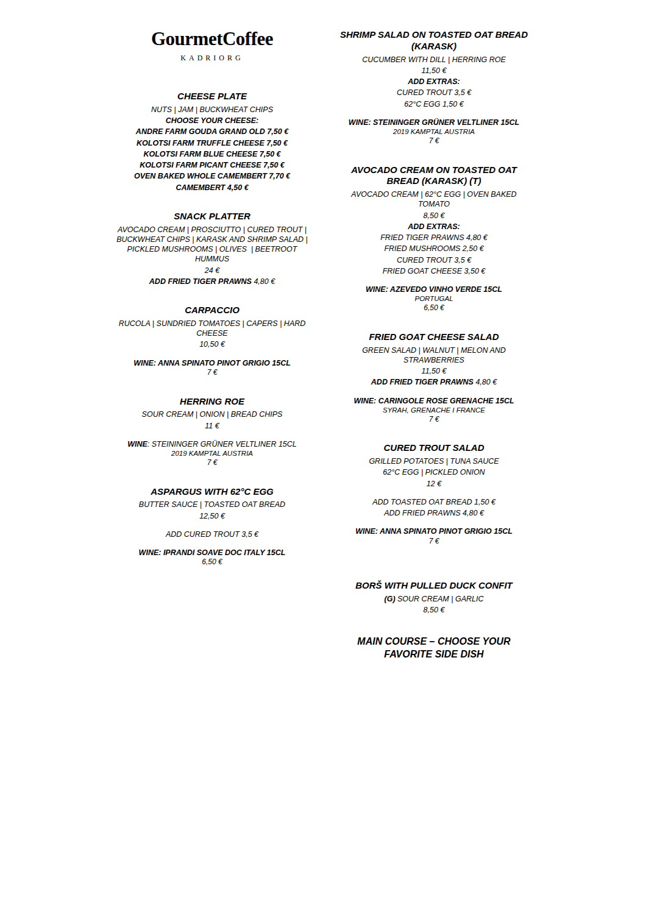GourmetCoffee
KADRIORG
Cheese Plate
Nuts | Jam | Buckwheat Chips
Choose your cheese:
Andre Farm Gouda Grand Old 7,50 €
Kolotsi Farm Truffle Cheese 7,50 €
Kolotsi Farm Blue Cheese 7,50 €
Kolotsi Farm Picant Cheese 7,50 €
Oven Baked Whole Camembert 7,70 €
Camembert 4,50 €
Snack Platter
Avocado Cream | Prosciutto | Cured Trout | Buckwheat Chips | Karask and Shrimp Salad | Pickled Mushrooms | Olives | Beetroot Hummus
24 €
Add Fried Tiger Prawns 4,80 €
Carpaccio
Rucola | Sundried Tomatoes | Capers | Hard Cheese
10,50 €
Wine: Anna Spinato Pinot Grigio 15cl
7 €
Herring Roe
Sour Cream | Onion | Bread Chips
11 €
Wine: Steininger Grüner Veltliner 15cl
2019 Kamptal Austria
7 €
Aspargus with 62°C Egg
Butter Sauce | Toasted Oat Bread
12,50 €
Add Cured Trout 3,5 €
Wine: Iprandi Soave DOC Italy 15cl
6,50 €
Shrimp Salad on Toasted Oat Bread (Karask)
Cucumber with Dill | Herring Roe
11,50 €
Add Extras:
Cured Trout 3,5 €
62°C Egg 1,50 €
Wine: Steininger Grüner Veltliner 15cl
2019 KAMPTAL AUSTRIA
7 €
Avocado Cream on Toasted Oat Bread (Karask) (T)
Avocado Cream | 62°C Egg | Oven Baked Tomato
8,50 €
Add Extras:
Fried Tiger Prawns 4,80 €
Fried Mushrooms 2,50 €
Cured Trout 3,5 €
Fried Goat Cheese 3,50 €
Wine: Azevedo Vinho Verde 15cl
Portugal
6,50 €
Fried Goat Cheese Salad
Green Salad | Walnut | Melon and Strawberries
11,50 €
Add Fried Tiger Prawns 4,80 €
Wine: Caringole Rose Grenache 15cl
Syrah, Grenache I France
7 €
Cured Trout Salad
Grilled Potatoes | Tuna Sauce
62°C Egg | Pickled Onion
12 €
Add Toasted Oat Bread 1,50 €
Add Fried Prawns 4,80 €
Wine: Anna Spinato Pinot Grigio 15cl
7 €
Borš with Pulled Duck Confit
(G) Sour Cream | Garlic
8,50 €
Main Course – Choose Your Favorite Side Dish